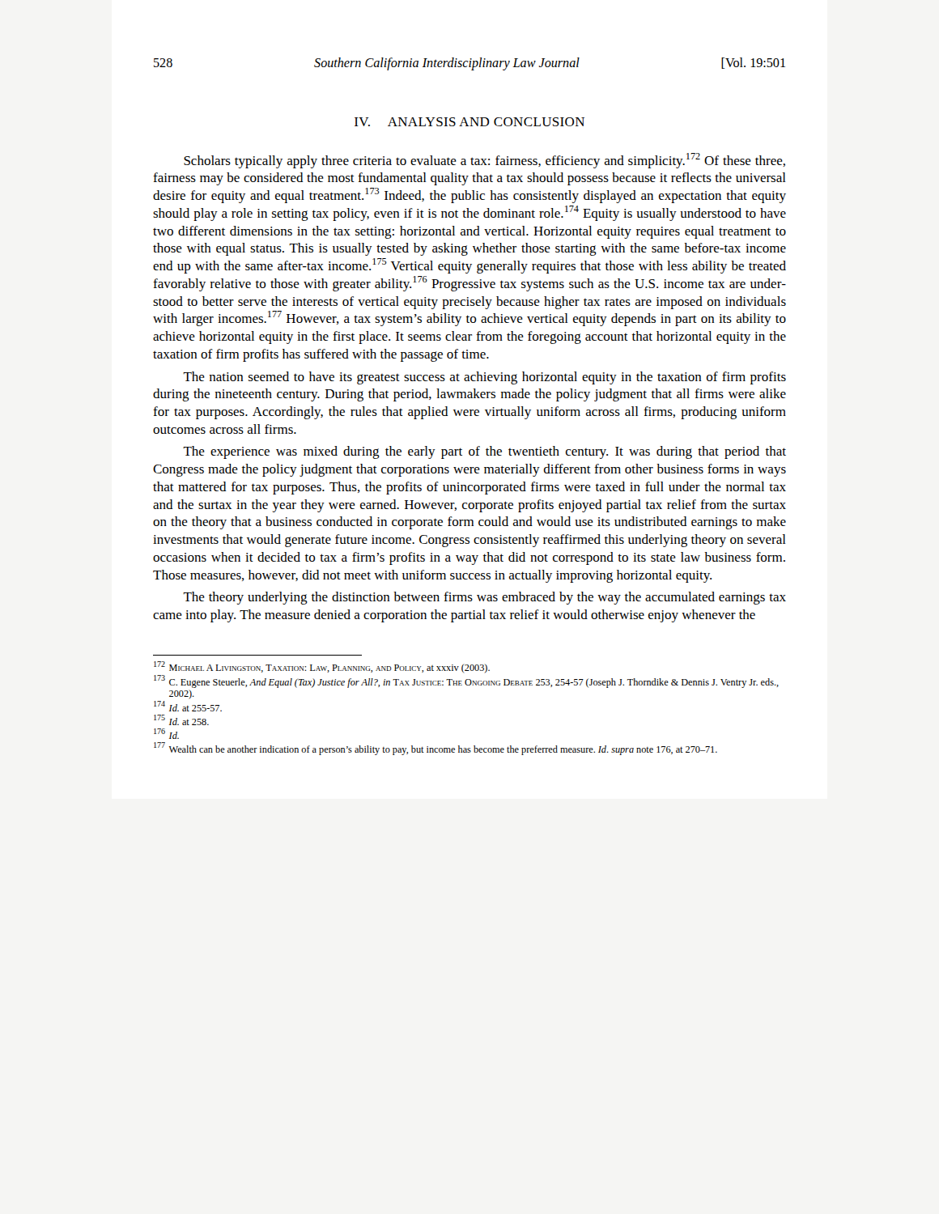528 Southern California Interdisciplinary Law Journal [Vol. 19:501
IV. Analysis and Conclusion
Scholars typically apply three criteria to evaluate a tax: fairness, efficiency and simplicity.172 Of these three, fairness may be considered the most fundamental quality that a tax should possess because it reflects the universal desire for equity and equal treatment.173 Indeed, the public has consistently displayed an expectation that equity should play a role in setting tax policy, even if it is not the dominant role.174 Equity is usually understood to have two different dimensions in the tax setting: horizontal and vertical. Horizontal equity requires equal treatment to those with equal status. This is usually tested by asking whether those starting with the same before-tax income end up with the same after-tax income.175 Vertical equity generally requires that those with less ability be treated favorably relative to those with greater ability.176 Progressive tax systems such as the U.S. income tax are understood to better serve the interests of vertical equity precisely because higher tax rates are imposed on individuals with larger incomes.177 However, a tax system’s ability to achieve vertical equity depends in part on its ability to achieve horizontal equity in the first place. It seems clear from the foregoing account that horizontal equity in the taxation of firm profits has suffered with the passage of time.
The nation seemed to have its greatest success at achieving horizontal equity in the taxation of firm profits during the nineteenth century. During that period, lawmakers made the policy judgment that all firms were alike for tax purposes. Accordingly, the rules that applied were virtually uniform across all firms, producing uniform outcomes across all firms.
The experience was mixed during the early part of the twentieth century. It was during that period that Congress made the policy judgment that corporations were materially different from other business forms in ways that mattered for tax purposes. Thus, the profits of unincorporated firms were taxed in full under the normal tax and the surtax in the year they were earned. However, corporate profits enjoyed partial tax relief from the surtax on the theory that a business conducted in corporate form could and would use its undistributed earnings to make investments that would generate future income. Congress consistently reaffirmed this underlying theory on several occasions when it decided to tax a firm’s profits in a way that did not correspond to its state law business form. Those measures, however, did not meet with uniform success in actually improving horizontal equity.
The theory underlying the distinction between firms was embraced by the way the accumulated earnings tax came into play. The measure denied a corporation the partial tax relief it would otherwise enjoy whenever the
172 Michael A Livingston, Taxation: Law, Planning, and Policy, at xxxiv (2003).
173 C. Eugene Steuerle, And Equal (Tax) Justice for All?, in Tax Justice: The Ongoing Debate 253, 254-57 (Joseph J. Thorndike & Dennis J. Ventry Jr. eds., 2002).
174 Id. at 255-57.
175 Id. at 258.
176 Id.
177 Wealth can be another indication of a person’s ability to pay, but income has become the preferred measure. Id. supra note 176, at 270–71.